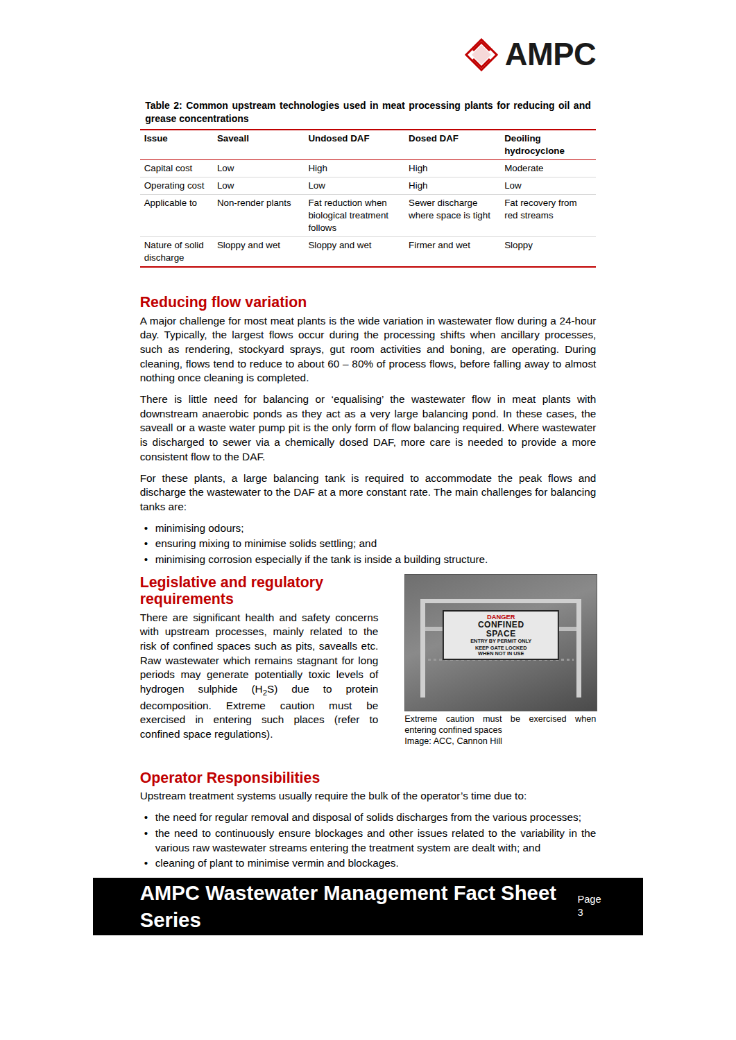AMPC
Table 2: Common upstream technologies used in meat processing plants for reducing oil and grease concentrations
| Issue | Saveall | Undosed DAF | Dosed DAF | Deoiling hydrocyclone |
| --- | --- | --- | --- | --- |
| Capital cost | Low | High | High | Moderate |
| Operating cost | Low | Low | High | Low |
| Applicable to | Non-render plants | Fat reduction when biological treatment follows | Sewer discharge where space is tight | Fat recovery from red streams |
| Nature of solid discharge | Sloppy and wet | Sloppy and wet | Firmer and wet | Sloppy |
Reducing flow variation
A major challenge for most meat plants is the wide variation in wastewater flow during a 24-hour day. Typically, the largest flows occur during the processing shifts when ancillary processes, such as rendering, stockyard sprays, gut room activities and boning, are operating. During cleaning, flows tend to reduce to about 60 – 80% of process flows, before falling away to almost nothing once cleaning is completed.
There is little need for balancing or ‘equalising’ the wastewater flow in meat plants with downstream anaerobic ponds as they act as a very large balancing pond. In these cases, the saveall or a waste water pump pit is the only form of flow balancing required. Where wastewater is discharged to sewer via a chemically dosed DAF, more care is needed to provide a more consistent flow to the DAF.
For these plants, a large balancing tank is required to accommodate the peak flows and discharge the wastewater to the DAF at a more constant rate. The main challenges for balancing tanks are:
minimising odours;
ensuring mixing to minimise solids settling; and
minimising corrosion especially if the tank is inside a building structure.
Legislative and regulatory requirements
There are significant health and safety concerns with upstream processes, mainly related to the risk of confined spaces such as pits, savealls etc. Raw wastewater which remains stagnant for long periods may generate potentially toxic levels of hydrogen sulphide (H2 S) due to protein decomposition. Extreme caution must be exercised in entering such places (refer to confined space regulations).
DANGER
CONFINED
SPACE
ENTRY BY PERMIT ONLY
KEEP GATE LOCKED
WHEN NOT IN USE
Extreme caution must be exercised when entering confined spaces
Image: ACC, Cannon Hill
Operator Responsibilities
Upstream treatment systems usually require the bulk of the operator’s time due to:
the need for regular removal and disposal of solids discharges from the various processes;
the need to continuously ensure blockages and other issues related to the variability in the various raw wastewater streams entering the treatment system are dealt with; and
cleaning of plant to minimise vermin and blockages.
AMPC Wastewater Management Fact Sheet Series
Page 3